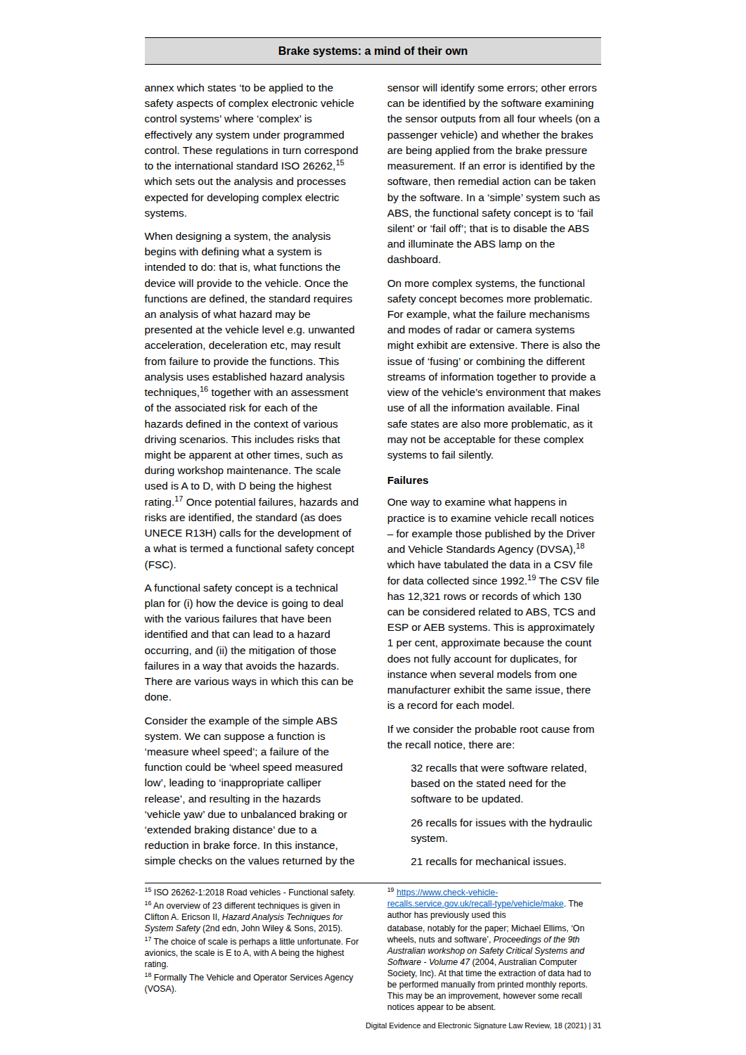Brake systems: a mind of their own
annex which states ‘to be applied to the safety aspects of complex electronic vehicle control systems’ where ‘complex’ is effectively any system under programmed control. These regulations in turn correspond to the international standard ISO 26262,15 which sets out the analysis and processes expected for developing complex electric systems.
When designing a system, the analysis begins with defining what a system is intended to do: that is, what functions the device will provide to the vehicle. Once the functions are defined, the standard requires an analysis of what hazard may be presented at the vehicle level e.g. unwanted acceleration, deceleration etc, may result from failure to provide the functions. This analysis uses established hazard analysis techniques,16 together with an assessment of the associated risk for each of the hazards defined in the context of various driving scenarios. This includes risks that might be apparent at other times, such as during workshop maintenance. The scale used is A to D, with D being the highest rating.17 Once potential failures, hazards and risks are identified, the standard (as does UNECE R13H) calls for the development of a what is termed a functional safety concept (FSC).
A functional safety concept is a technical plan for (i) how the device is going to deal with the various failures that have been identified and that can lead to a hazard occurring, and (ii) the mitigation of those failures in a way that avoids the hazards. There are various ways in which this can be done.
Consider the example of the simple ABS system. We can suppose a function is ‘measure wheel speed’; a failure of the function could be ‘wheel speed measured low’, leading to ‘inappropriate calliper release’, and resulting in the hazards ‘vehicle yaw’ due to unbalanced braking or ‘extended braking distance’ due to a reduction in brake force. In this instance, simple checks on the values returned by the sensor will identify some errors; other errors can be identified by the software examining the sensor outputs from all four wheels (on a passenger vehicle) and whether the brakes are being applied from the brake pressure measurement. If an error is identified by the software, then remedial action can be taken by the software. In a ‘simple’ system such as ABS, the functional safety concept is to ‘fail silent’ or ‘fail off’; that is to disable the ABS and illuminate the ABS lamp on the dashboard.
On more complex systems, the functional safety concept becomes more problematic. For example, what the failure mechanisms and modes of radar or camera systems might exhibit are extensive. There is also the issue of ‘fusing’ or combining the different streams of information together to provide a view of the vehicle’s environment that makes use of all the information available. Final safe states are also more problematic, as it may not be acceptable for these complex systems to fail silently.
Failures
One way to examine what happens in practice is to examine vehicle recall notices – for example those published by the Driver and Vehicle Standards Agency (DVSA),18 which have tabulated the data in a CSV file for data collected since 1992.19 The CSV file has 12,321 rows or records of which 130 can be considered related to ABS, TCS and ESP or AEB systems. This is approximately 1 per cent, approximate because the count does not fully account for duplicates, for instance when several models from one manufacturer exhibit the same issue, there is a record for each model.
If we consider the probable root cause from the recall notice, there are:
32 recalls that were software related, based on the stated need for the software to be updated.
26 recalls for issues with the hydraulic system.
21 recalls for mechanical issues.
15 ISO 26262-1:2018 Road vehicles - Functional safety.
16 An overview of 23 different techniques is given in Clifton A. Ericson II, Hazard Analysis Techniques for System Safety (2nd edn, John Wiley & Sons, 2015).
17 The choice of scale is perhaps a little unfortunate. For avionics, the scale is E to A, with A being the highest rating.
18 Formally The Vehicle and Operator Services Agency (VOSA).
19 https://www.check-vehicle-recalls.service.gov.uk/recall-type/vehicle/make. The author has previously used this
database, notably for the paper; Michael Ellims, ‘On wheels, nuts and software’, Proceedings of the 9th Australian workshop on Safety Critical Systems and Software - Volume 47 (2004, Australian Computer Society, Inc). At that time the extraction of data had to be performed manually from printed monthly reports. This may be an improvement, however some recall notices appear to be absent.
Digital Evidence and Electronic Signature Law Review, 18 (2021) | 31